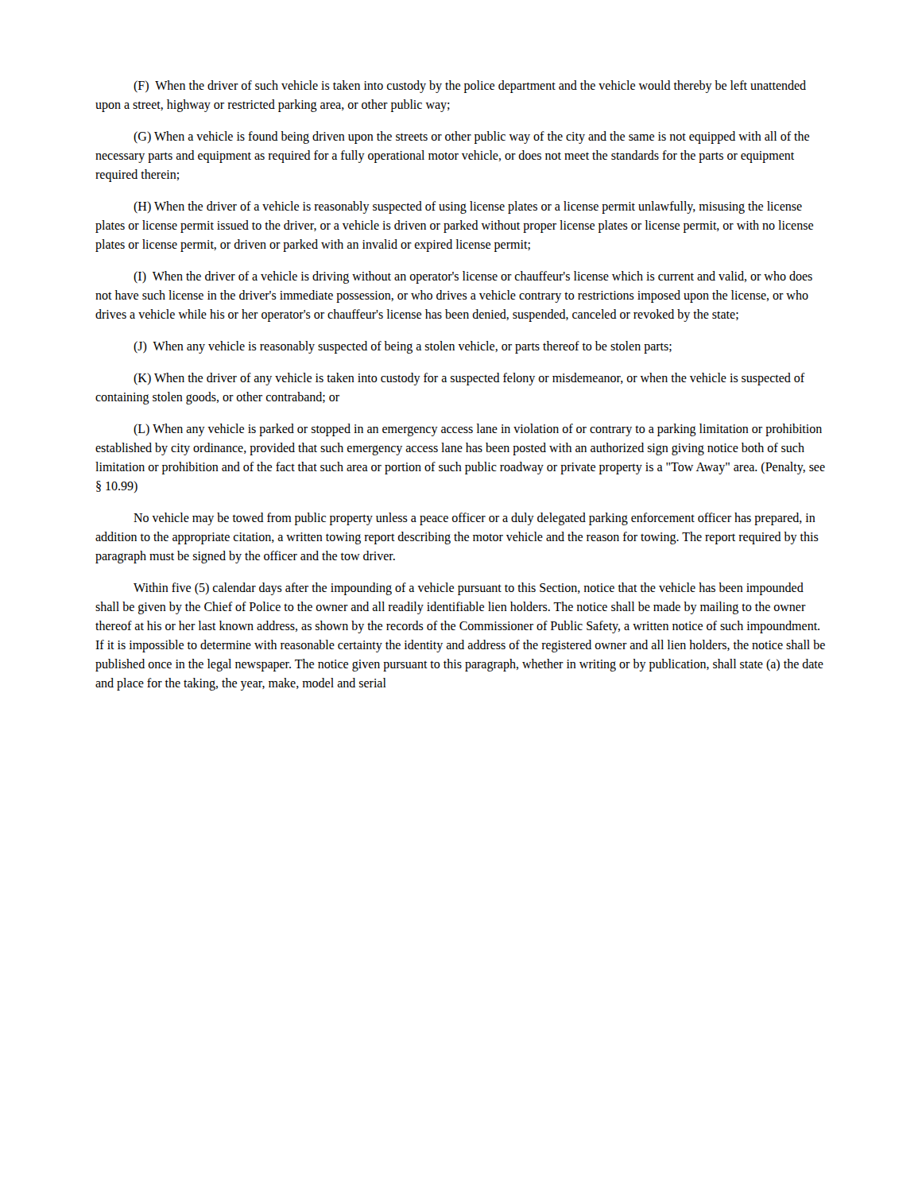(F) When the driver of such vehicle is taken into custody by the police department and the vehicle would thereby be left unattended upon a street, highway or restricted parking area, or other public way;
(G) When a vehicle is found being driven upon the streets or other public way of the city and the same is not equipped with all of the necessary parts and equipment as required for a fully operational motor vehicle, or does not meet the standards for the parts or equipment required therein;
(H) When the driver of a vehicle is reasonably suspected of using license plates or a license permit unlawfully, misusing the license plates or license permit issued to the driver, or a vehicle is driven or parked without proper license plates or license permit, or with no license plates or license permit, or driven or parked with an invalid or expired license permit;
(I) When the driver of a vehicle is driving without an operator's license or chauffeur's license which is current and valid, or who does not have such license in the driver's immediate possession, or who drives a vehicle contrary to restrictions imposed upon the license, or who drives a vehicle while his or her operator's or chauffeur's license has been denied, suspended, canceled or revoked by the state;
(J) When any vehicle is reasonably suspected of being a stolen vehicle, or parts thereof to be stolen parts;
(K) When the driver of any vehicle is taken into custody for a suspected felony or misdemeanor, or when the vehicle is suspected of containing stolen goods, or other contraband; or
(L) When any vehicle is parked or stopped in an emergency access lane in violation of or contrary to a parking limitation or prohibition established by city ordinance, provided that such emergency access lane has been posted with an authorized sign giving notice both of such limitation or prohibition and of the fact that such area or portion of such public roadway or private property is a "Tow Away" area. (Penalty, see § 10.99)
No vehicle may be towed from public property unless a peace officer or a duly delegated parking enforcement officer has prepared, in addition to the appropriate citation, a written towing report describing the motor vehicle and the reason for towing. The report required by this paragraph must be signed by the officer and the tow driver.
Within five (5) calendar days after the impounding of a vehicle pursuant to this Section, notice that the vehicle has been impounded shall be given by the Chief of Police to the owner and all readily identifiable lien holders. The notice shall be made by mailing to the owner thereof at his or her last known address, as shown by the records of the Commissioner of Public Safety, a written notice of such impoundment. If it is impossible to determine with reasonable certainty the identity and address of the registered owner and all lien holders, the notice shall be published once in the legal newspaper. The notice given pursuant to this paragraph, whether in writing or by publication, shall state (a) the date and place for the taking, the year, make, model and serial